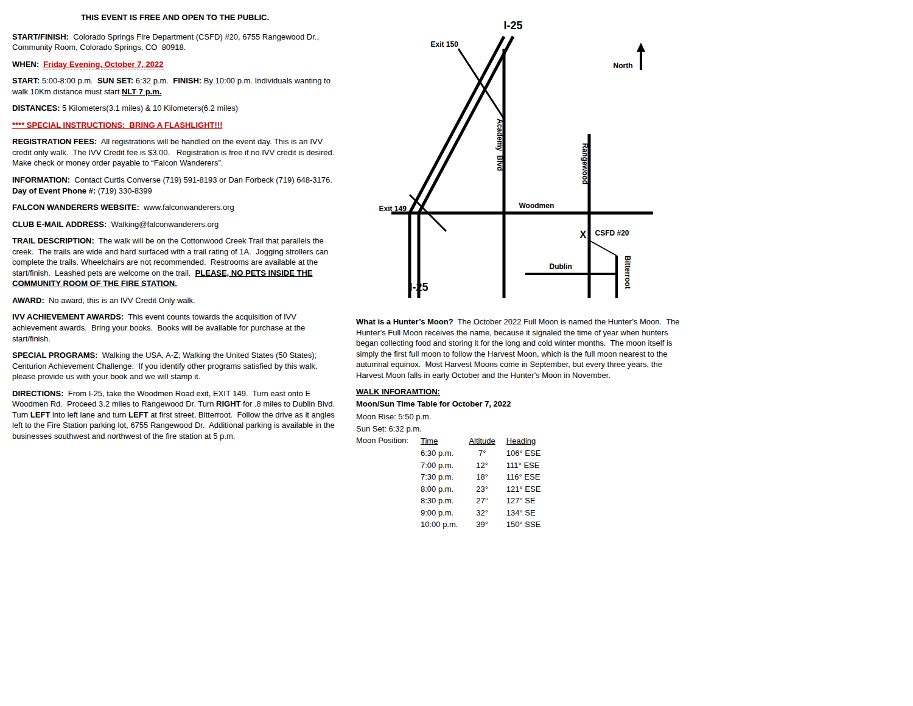THIS EVENT IS FREE AND OPEN TO THE PUBLIC.
START/FINISH: Colorado Springs Fire Department (CSFD) #20, 6755 Rangewood Dr., Community Room, Colorado Springs, CO 80918.
WHEN: Friday Evening, October 7, 2022
START: 5:00-8:00 p.m. SUN SET: 6:32 p.m. FINISH: By 10:00 p.m. Individuals wanting to walk 10Km distance must start NLT 7 p.m.
DISTANCES: 5 Kilometers(3.1 miles) & 10 Kilometers(6.2 miles)
**** SPECIAL INSTRUCTIONS: BRING A FLASHLIGHT!!!
REGISTRATION FEES: All registrations will be handled on the event day. This is an IVV credit only walk. The IVV Credit fee is $3.00. Registration is free if no IVV credit is desired. Make check or money order payable to “Falcon Wanderers”.
INFORMATION: Contact Curtis Converse (719) 591-8193 or Dan Forbeck (719) 648-3176. Day of Event Phone #: (719) 330-8399
FALCON WANDERERS WEBSITE: www.falconwanderers.org
CLUB E-MAIL ADDRESS: Walking@falconwanderers.org
TRAIL DESCRIPTION: The walk will be on the Cottonwood Creek Trail that parallels the creek. The trails are wide and hard surfaced with a trail rating of 1A. Jogging strollers can complete the trails. Wheelchairs are not recommended. Restrooms are available at the start/finish. Leashed pets are welcome on the trail. PLEASE, NO PETS INSIDE THE COMMUNITY ROOM OF THE FIRE STATION.
AWARD: No award, this is an IVV Credit Only walk.
IVV ACHIEVEMENT AWARDS: This event counts towards the acquisition of IVV achievement awards. Bring your books. Books will be available for purchase at the start/finish.
SPECIAL PROGRAMS: Walking the USA, A-Z; Walking the United States (50 States); Centurion Achievement Challenge. If you identify other programs satisfied by this walk, please provide us with your book and we will stamp it.
DIRECTIONS: From I-25, take the Woodmen Road exit, EXIT 149. Turn east onto E Woodmen Rd. Proceed 3.2 miles to Rangewood Dr. Turn RIGHT for .8 miles to Dublin Blvd. Turn LEFT into left lane and turn LEFT at first street, Bitterroot. Follow the drive as it angles left to the Fire Station parking lot, 6755 Rangewood Dr. Additional parking is available in the businesses southwest and northwest of the fire station at 5 p.m.
I-25 I-25 Exit 150 Exit 149 North Academy Blvd Rangewood Woodmen Dublin Bitterroot X CSFD #20
What is a Hunter’s Moon? The October 2022 Full Moon is named the Hunter’s Moon. The Hunter’s Full Moon receives the name, because it signaled the time of year when hunters began collecting food and storing it for the long and cold winter months. The moon itself is simply the first full moon to follow the Harvest Moon, which is the full moon nearest to the autumnal equinox. Most Harvest Moons come in September, but every three years, the Harvest Moon falls in early October and the Hunter's Moon in November.
WALK INFORAMTION:
Moon/Sun Time Table for October 7, 2022
Moon Rise: 5:50 p.m.
Sun Set: 6:32 p.m.
Moon Position:
| Time | Altitude | Heading |
| --- | --- | --- |
| 6:30 p.m. | 7° | 106° ESE |
| 7:00 p.m. | 12° | 111° ESE |
| 7:30 p.m. | 18° | 116° ESE |
| 8:00 p.m. | 23° | 121° ESE |
| 8:30 p.m. | 27° | 127° SE |
| 9:00 p.m. | 32° | 134° SE |
| 10:00 p.m. | 39° | 150° SSE |